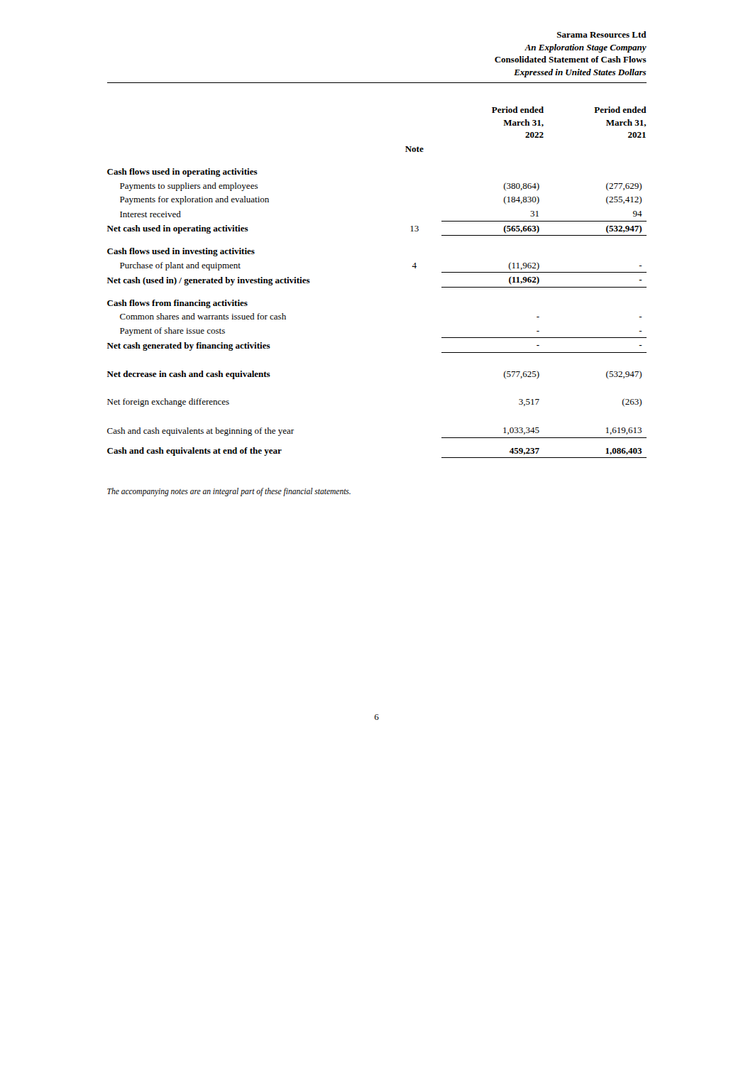Sarama Resources Ltd
An Exploration Stage Company
Consolidated Statement of Cash Flows
Expressed in United States Dollars
| | | Period ended March 31, 2022 | Period ended March 31, 2021 |
| | Note | | |
| Cash flows used in operating activities | | | |
| Payments to suppliers and employees | | (380,864) | (277,629) |
| Payments for exploration and evaluation | | (184,830) | (255,412) |
| Interest received | | 31 | 94 |
| Net cash used in operating activities | 13 | (565,663) | (532,947) |
| Cash flows used in investing activities | | | |
| Purchase of plant and equipment | 4 | (11,962) | - |
| Net cash (used in) / generated by investing activities | | (11,962) | - |
| Cash flows from financing activities | | | |
| Common shares and warrants issued for cash | | - | - |
| Payment of share issue costs | | - | - |
| Net cash generated by financing activities | | - | - |
| Net decrease in cash and cash equivalents | | (577,625) | (532,947) |
| Net foreign exchange differences | | 3,517 | (263) |
| Cash and cash equivalents at beginning of the year | | 1,033,345 | 1,619,613 |
| Cash and cash equivalents at end of the year | | 459,237 | 1,086,403 |
The accompanying notes are an integral part of these financial statements.
6